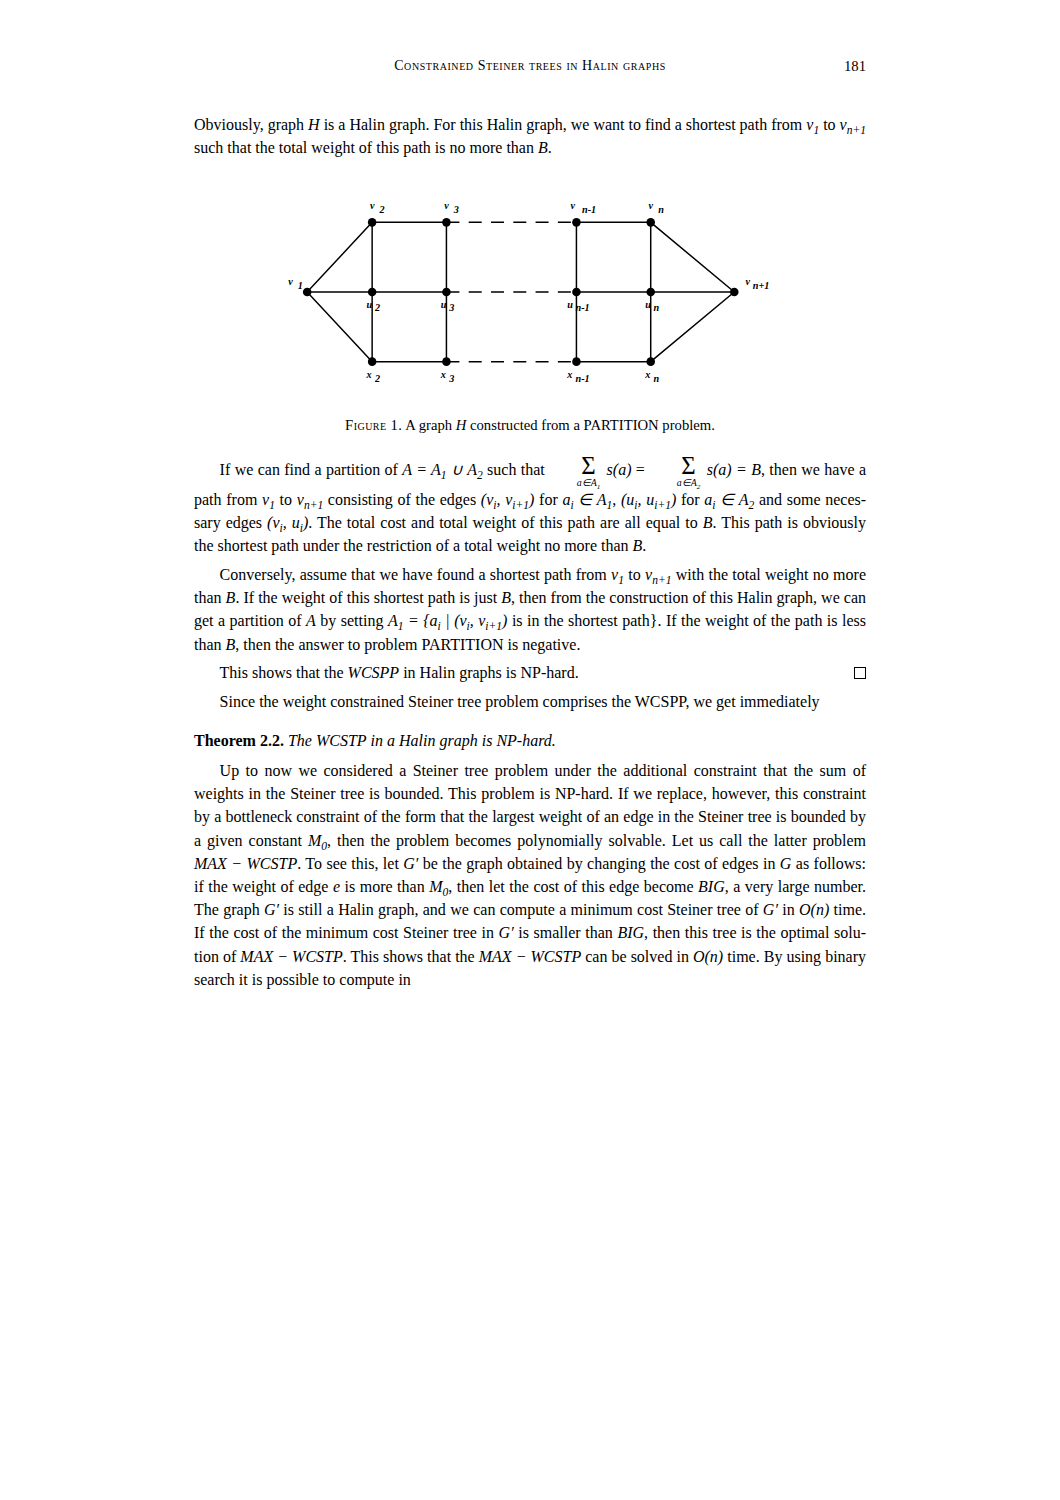Constrained Steiner trees in Halin graphs 181
Obviously, graph H is a Halin graph. For this Halin graph, we want to find a shortest path from v1 to vn+1 such that the total weight of this path is no more than B.
v 1 v n+1 v 2 v 3 v n-1 v n u 2 u 3 u n-1 u n x 2 x 3 x n-1 x n
Figure 1. A graph H constructed from a PARTITION problem.
If we can find a partition of A = A1 ∪ A2 such that Σa∈A1 s(a) = Σa∈A2 s(a) = B, then we have a path from v1 to vn+1 consisting of the edges (vi, vi+1) for ai ∈ A1, (ui, ui+1) for ai ∈ A2 and some necessary edges (vi, ui). The total cost and total weight of this path are all equal to B. This path is obviously the shortest path under the restriction of a total weight no more than B.
Conversely, assume that we have found a shortest path from v1 to vn+1 with the total weight no more than B. If the weight of this shortest path is just B, then from the construction of this Halin graph, we can get a partition of A by setting A1 = {ai | (vi, vi+1) is in the shortest path}. If the weight of the path is less than B, then the answer to problem PARTITION is negative.
This shows that the WCSPP in Halin graphs is NP-hard.
Since the weight constrained Steiner tree problem comprises the WCSPP, we get immediately
Theorem 2.2. The WCSTP in a Halin graph is NP-hard.
Up to now we considered a Steiner tree problem under the additional constraint that the sum of weights in the Steiner tree is bounded. This problem is NP-hard. If we replace, however, this constraint by a bottleneck constraint of the form that the largest weight of an edge in the Steiner tree is bounded by a given constant M0, then the problem becomes polynomially solvable. Let us call the latter problem MAX − WCSTP. To see this, let G′ be the graph obtained by changing the cost of edges in G as follows: if the weight of edge e is more than M0, then let the cost of this edge become BIG, a very large number. The graph G′ is still a Halin graph, and we can compute a minimum cost Steiner tree of G′ in O(n) time. If the cost of the minimum cost Steiner tree in G′ is smaller than BIG, then this tree is the optimal solution of MAX − WCSTP. This shows that the MAX − WCSTP can be solved in O(n) time. By using binary search it is possible to compute in